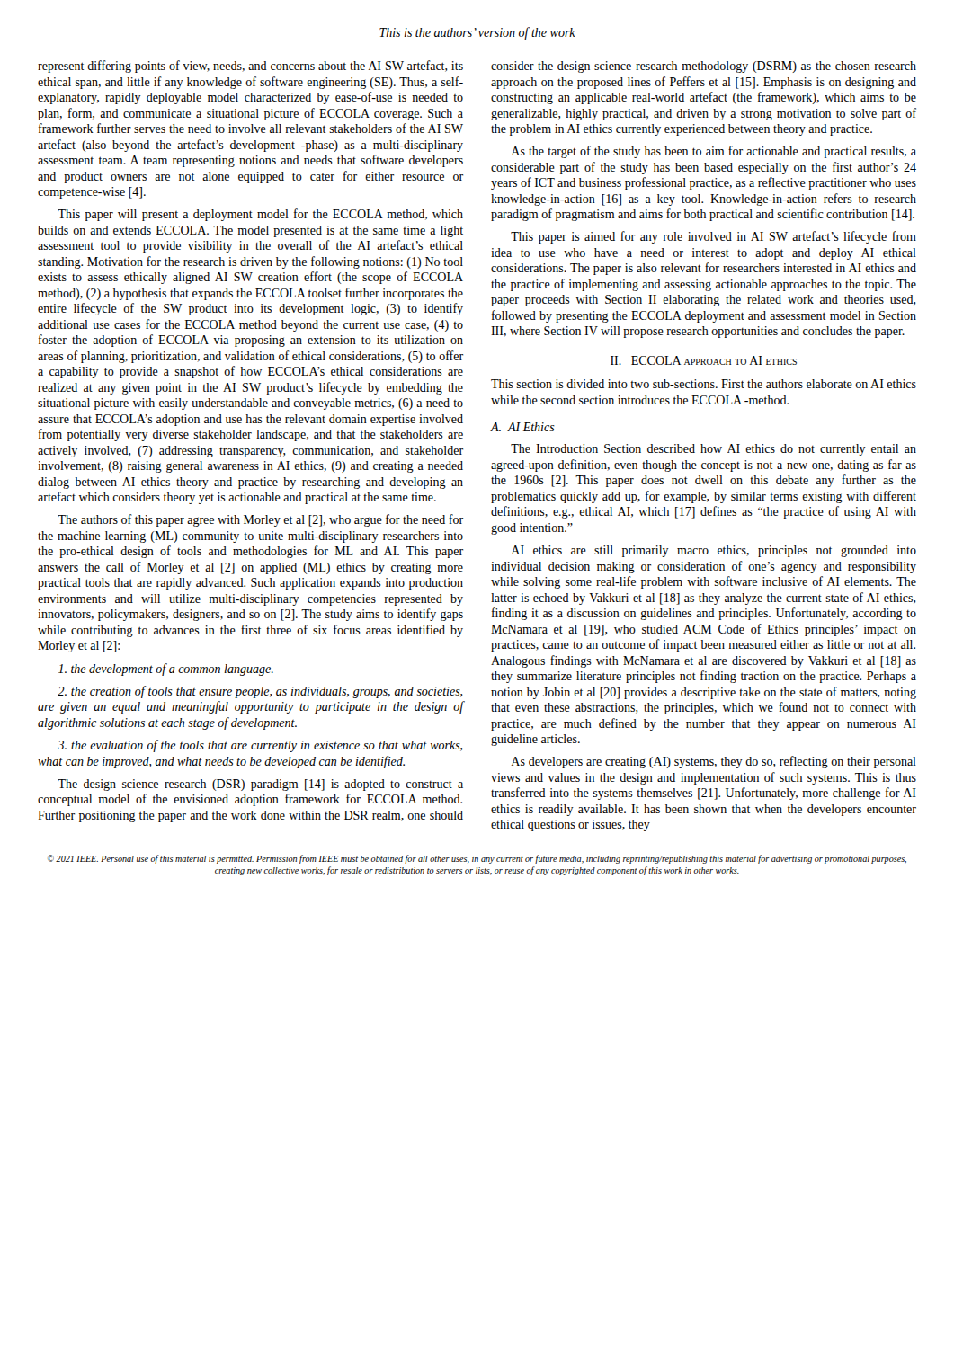This is the authors’ version of the work
represent differing points of view, needs, and concerns about the AI SW artefact, its ethical span, and little if any knowledge of software engineering (SE). Thus, a self-explanatory, rapidly deployable model characterized by ease-of-use is needed to plan, form, and communicate a situational picture of ECCOLA coverage. Such a framework further serves the need to involve all relevant stakeholders of the AI SW artefact (also beyond the artefact’s development -phase) as a multi-disciplinary assessment team. A team representing notions and needs that software developers and product owners are not alone equipped to cater for either resource or competence-wise [4].
This paper will present a deployment model for the ECCOLA method, which builds on and extends ECCOLA. The model presented is at the same time a light assessment tool to provide visibility in the overall of the AI artefact’s ethical standing. Motivation for the research is driven by the following notions: (1) No tool exists to assess ethically aligned AI SW creation effort (the scope of ECCOLA method), (2) a hypothesis that expands the ECCOLA toolset further incorporates the entire lifecycle of the SW product into its development logic, (3) to identify additional use cases for the ECCOLA method beyond the current use case, (4) to foster the adoption of ECCOLA via proposing an extension to its utilization on areas of planning, prioritization, and validation of ethical considerations, (5) to offer a capability to provide a snapshot of how ECCOLA’s ethical considerations are realized at any given point in the AI SW product’s lifecycle by embedding the situational picture with easily understandable and conveyable metrics, (6) a need to assure that ECCOLA’s adoption and use has the relevant domain expertise involved from potentially very diverse stakeholder landscape, and that the stakeholders are actively involved, (7) addressing transparency, communication, and stakeholder involvement, (8) raising general awareness in AI ethics, (9) and creating a needed dialog between AI ethics theory and practice by researching and developing an artefact which considers theory yet is actionable and practical at the same time.
The authors of this paper agree with Morley et al [2], who argue for the need for the machine learning (ML) community to unite multi-disciplinary researchers into the pro-ethical design of tools and methodologies for ML and AI. This paper answers the call of Morley et al [2] on applied (ML) ethics by creating more practical tools that are rapidly advanced. Such application expands into production environments and will utilize multi-disciplinary competencies represented by innovators, policymakers, designers, and so on [2]. The study aims to identify gaps while contributing to advances in the first three of six focus areas identified by Morley et al [2]:
1. the development of a common language.
2. the creation of tools that ensure people, as individuals, groups, and societies, are given an equal and meaningful opportunity to participate in the design of algorithmic solutions at each stage of development.
3. the evaluation of the tools that are currently in existence so that what works, what can be improved, and what needs to be developed can be identified.
The design science research (DSR) paradigm [14] is adopted to construct a conceptual model of the envisioned adoption framework for ECCOLA method. Further positioning the paper and the work done within the DSR realm, one should consider the design science research methodology (DSRM) as the chosen research approach on the proposed lines of Peffers et al [15]. Emphasis is on designing and constructing an applicable real-world artefact (the framework), which aims to be generalizable, highly practical, and driven by a strong motivation to solve part of the problem in AI ethics currently experienced between theory and practice.
As the target of the study has been to aim for actionable and practical results, a considerable part of the study has been based especially on the first author’s 24 years of ICT and business professional practice, as a reflective practitioner who uses knowledge-in-action [16] as a key tool. Knowledge-in-action refers to research paradigm of pragmatism and aims for both practical and scientific contribution [14].
This paper is aimed for any role involved in AI SW artefact’s lifecycle from idea to use who have a need or interest to adopt and deploy AI ethical considerations. The paper is also relevant for researchers interested in AI ethics and the practice of implementing and assessing actionable approaches to the topic. The paper proceeds with Section II elaborating the related work and theories used, followed by presenting the ECCOLA deployment and assessment model in Section III, where Section IV will propose research opportunities and concludes the paper.
II. ECCOLA approach to AI ethics
This section is divided into two sub-sections. First the authors elaborate on AI ethics while the second section introduces the ECCOLA -method.
A. AI Ethics
The Introduction Section described how AI ethics do not currently entail an agreed-upon definition, even though the concept is not a new one, dating as far as the 1960s [2]. This paper does not dwell on this debate any further as the problematics quickly add up, for example, by similar terms existing with different definitions, e.g., ethical AI, which [17] defines as “the practice of using AI with good intention.”
AI ethics are still primarily macro ethics, principles not grounded into individual decision making or consideration of one’s agency and responsibility while solving some real-life problem with software inclusive of AI elements. The latter is echoed by Vakkuri et al [18] as they analyze the current state of AI ethics, finding it as a discussion on guidelines and principles. Unfortunately, according to McNamara et al [19], who studied ACM Code of Ethics principles’ impact on practices, came to an outcome of impact been measured either as little or not at all. Analogous findings with McNamara et al are discovered by Vakkuri et al [18] as they summarize literature principles not finding traction on the practice. Perhaps a notion by Jobin et al [20] provides a descriptive take on the state of matters, noting that even these abstractions, the principles, which we found not to connect with practice, are much defined by the number that they appear on numerous AI guideline articles.
As developers are creating (AI) systems, they do so, reflecting on their personal views and values in the design and implementation of such systems. This is thus transferred into the systems themselves [21]. Unfortunately, more challenge for AI ethics is readily available. It has been shown that when the developers encounter ethical questions or issues, they
© 2021 IEEE. Personal use of this material is permitted. Permission from IEEE must be obtained for all other uses, in any current or future media, including reprinting/republishing this material for advertising or promotional purposes, creating new collective works, for resale or redistribution to servers or lists, or reuse of any copyrighted component of this work in other works.